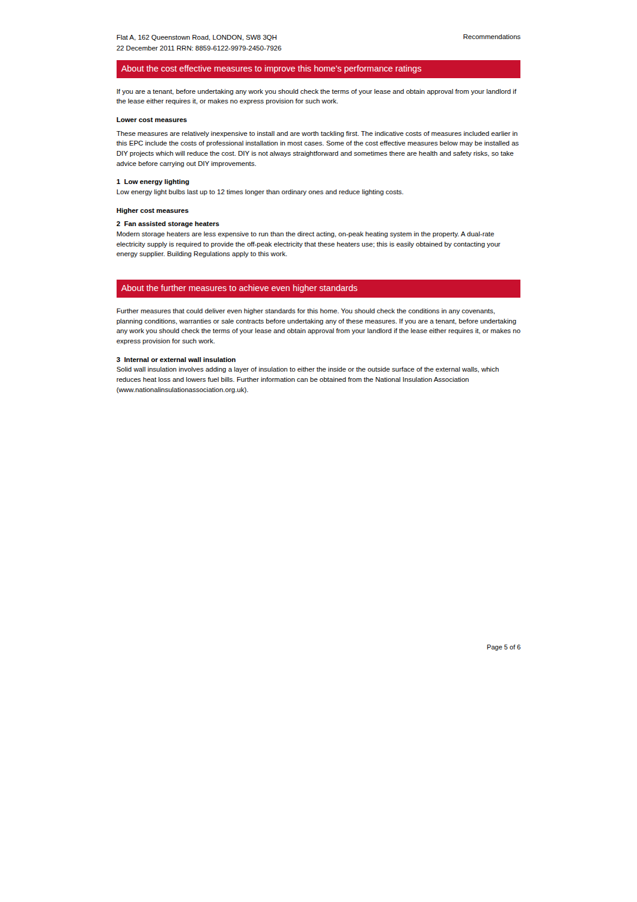Flat A, 162 Queenstown Road, LONDON, SW8 3QH
22 December 2011 RRN: 8859-6122-9979-2450-7926
Recommendations
About the cost effective measures to improve this home's performance ratings
If you are a tenant, before undertaking any work you should check the terms of your lease and obtain approval from your landlord if the lease either requires it, or makes no express provision for such work.
Lower cost measures
These measures are relatively inexpensive to install and are worth tackling first. The indicative costs of measures included earlier in this EPC include the costs of professional installation in most cases. Some of the cost effective measures below may be installed as DIY projects which will reduce the cost. DIY is not always straightforward and sometimes there are health and safety risks, so take advice before carrying out DIY improvements.
1 Low energy lighting
Low energy light bulbs last up to 12 times longer than ordinary ones and reduce lighting costs.
Higher cost measures
2 Fan assisted storage heaters
Modern storage heaters are less expensive to run than the direct acting, on-peak heating system in the property. A dual-rate electricity supply is required to provide the off-peak electricity that these heaters use; this is easily obtained by contacting your energy supplier. Building Regulations apply to this work.
About the further measures to achieve even higher standards
Further measures that could deliver even higher standards for this home. You should check the conditions in any covenants, planning conditions, warranties or sale contracts before undertaking any of these measures. If you are a tenant, before undertaking any work you should check the terms of your lease and obtain approval from your landlord if the lease either requires it, or makes no express provision for such work.
3 Internal or external wall insulation
Solid wall insulation involves adding a layer of insulation to either the inside or the outside surface of the external walls, which reduces heat loss and lowers fuel bills. Further information can be obtained from the National Insulation Association (www.nationalinsulationassociation.org.uk).
Page 5 of 6